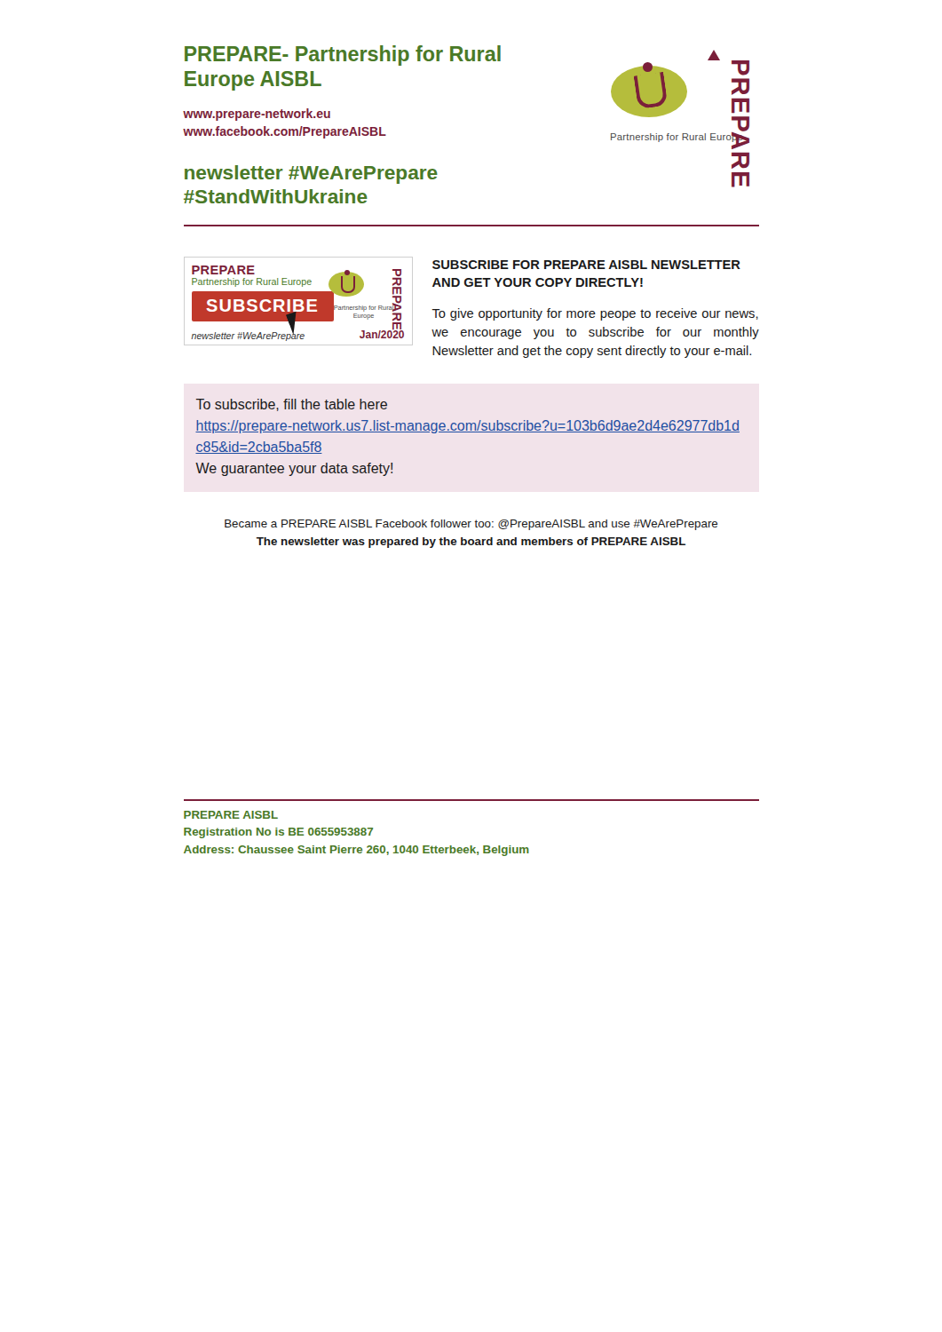PREPARE- Partnership for Rural Europe AISBL
www.prepare-network.eu
www.facebook.com/PrepareAISBL
newsletter #WeArePrepare #StandWithUkraine
PREPARE
Partnership for Rural Europe
PREPARE Partnership for Rural Europe
SUBSCRIBE
newsletter #WeArePrepare Jan/2020
PREPARE
Partnership for Rural Europe
Subscribe for PREPARE AISBL newsletter and get your copy directly!
To give opportunity for more peope to receive our news, we encourage you to subscribe for our monthly Newsletter and get the copy sent directly to your e-mail.
To subscribe, fill the table here
https://prepare-network.us7.list-manage.com/subscribe?u=103b6d9ae2d4e62977db1dc85&id=2cba5ba5f8
We guarantee your data safety!
Became a PREPARE AISBL Facebook follower too: @PrepareAISBL and use #WeArePrepare
The newsletter was prepared by the board and members of PREPARE AISBL
PREPARE AISBL
Registration No is BE 0655953887
Address: Chaussee Saint Pierre 260, 1040 Etterbeek, Belgium